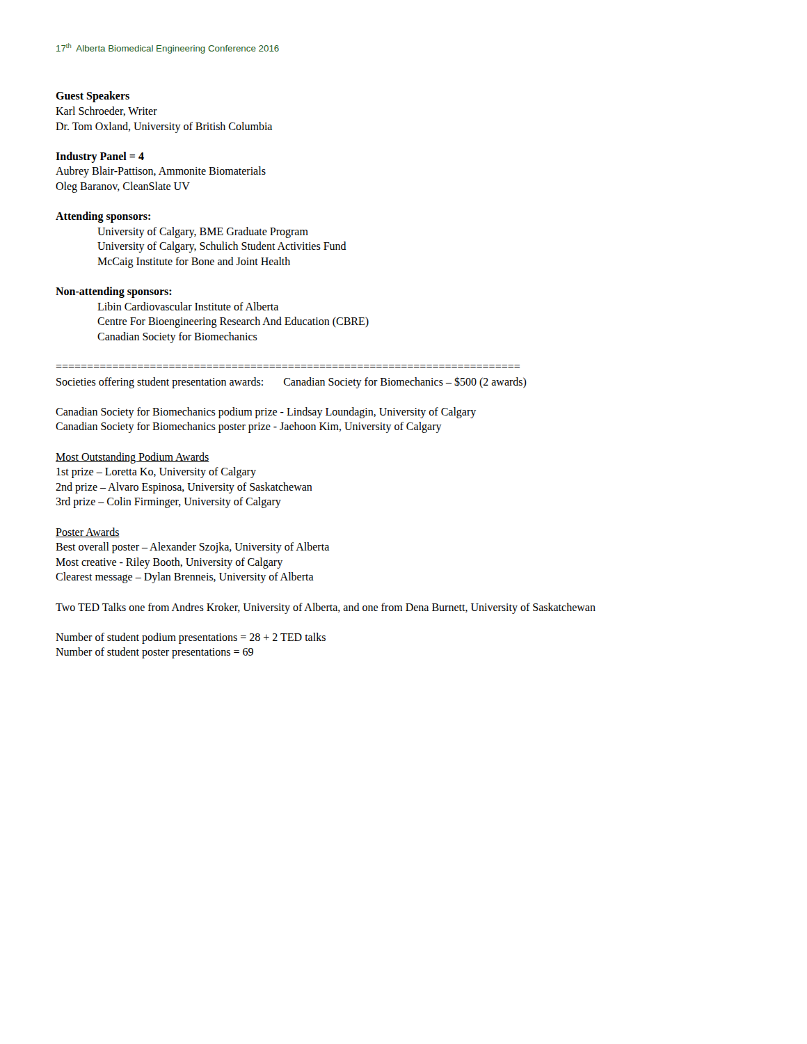17th Alberta Biomedical Engineering Conference 2016
Guest Speakers
Karl Schroeder, Writer
Dr. Tom Oxland, University of British Columbia
Industry Panel = 4
Aubrey Blair-Pattison, Ammonite Biomaterials
Oleg Baranov, CleanSlate UV
Attending sponsors:
University of Calgary, BME Graduate Program
University of Calgary, Schulich Student Activities Fund
McCaig Institute for Bone and Joint Health
Non-attending sponsors:
Libin Cardiovascular Institute of Alberta
Centre For Bioengineering Research And Education (CBRE)
Canadian Society for Biomechanics
==========================================================================
Societies offering student presentation awards: Canadian Society for Biomechanics – $500 (2 awards)
Canadian Society for Biomechanics podium prize - Lindsay Loundagin, University of Calgary
Canadian Society for Biomechanics poster prize - Jaehoon Kim, University of Calgary
Most Outstanding Podium Awards
1st prize – Loretta Ko, University of Calgary
2nd prize – Alvaro Espinosa, University of Saskatchewan
3rd prize – Colin Firminger, University of Calgary
Poster Awards
Best overall poster – Alexander Szojka, University of Alberta
Most creative - Riley Booth, University of Calgary
Clearest message – Dylan Brenneis, University of Alberta
Two TED Talks one from Andres Kroker, University of Alberta, and one from Dena Burnett, University of Saskatchewan
Number of student podium presentations = 28 + 2 TED talks
Number of student poster presentations = 69